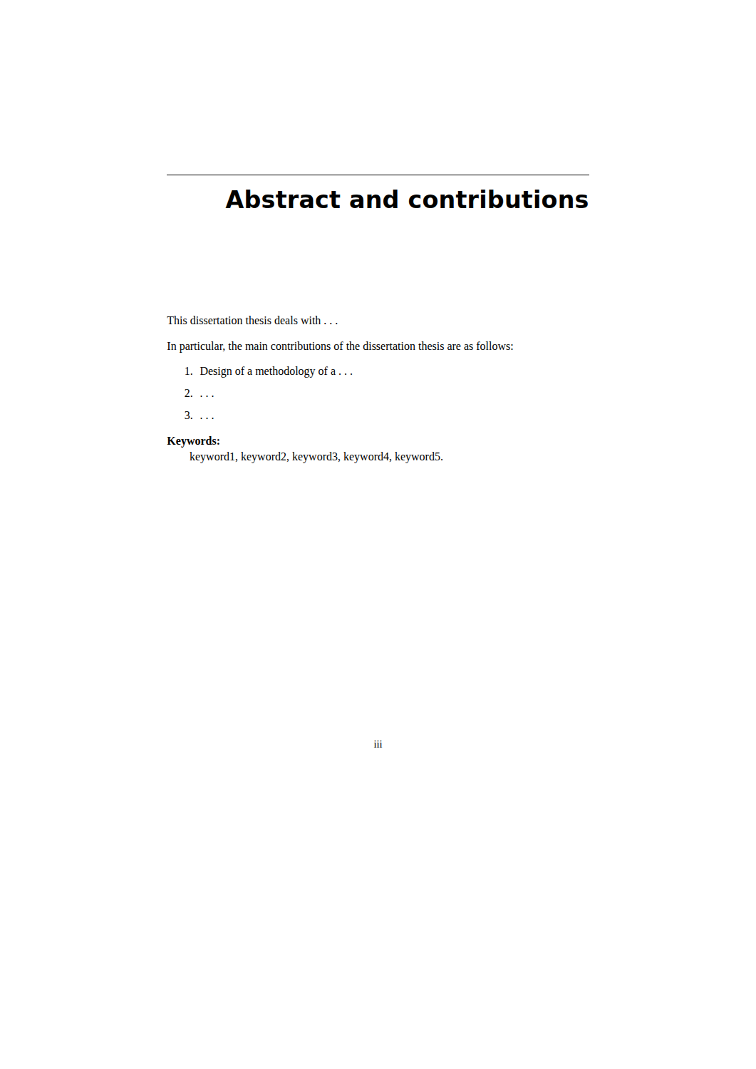Abstract and contributions
This dissertation thesis deals with . . .
In particular, the main contributions of the dissertation thesis are as follows:
Design of a methodology of a . . .
. . .
. . .
Keywords:
keyword1, keyword2, keyword3, keyword4, keyword5.
iii